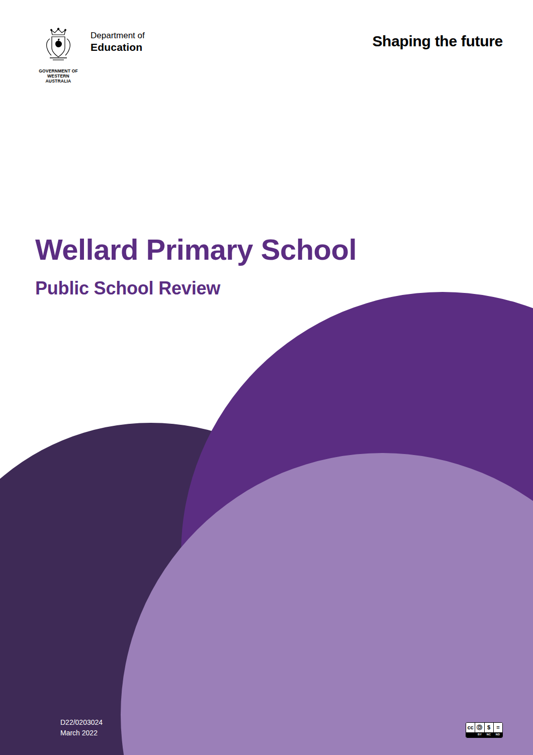GOVERNMENT OF
WESTERN AUSTRALIA
Department of
Education
Shaping the future
Wellard Primary School
Public School Review
D22/0203024
March 2022
ccⒹ$=
BY NC ND